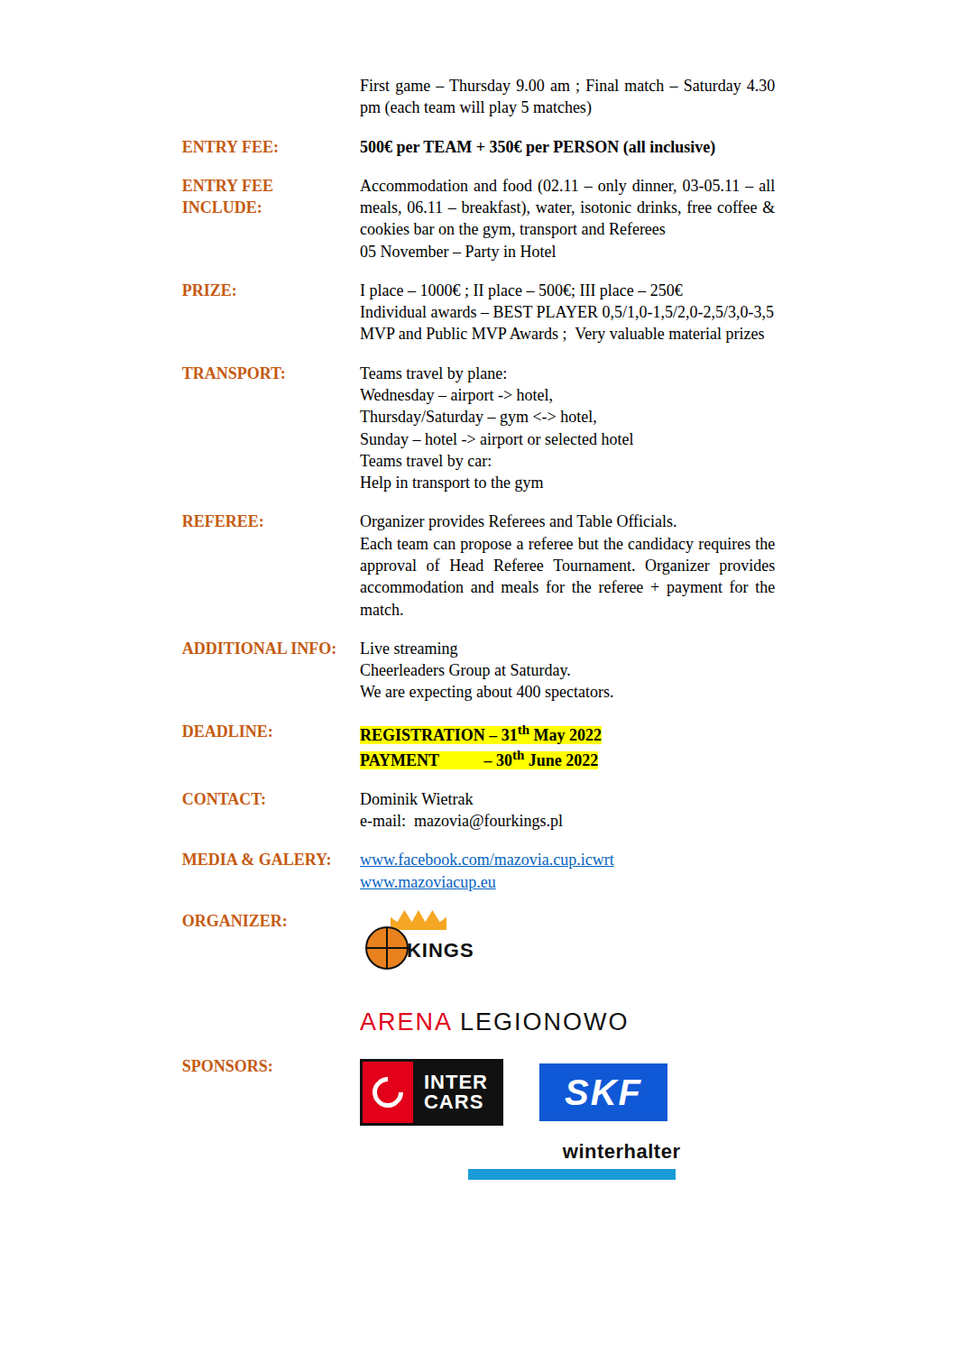| | First game – Thursday 9.00 am ; Final match – Saturday 4.30 pm (each team will play 5 matches) |
| ENTRY FEE: | 500€ per TEAM + 350€ per PERSON (all inclusive) |
| ENTRY FEE INCLUDE: | Accommodation and food (02.11 – only dinner, 03-05.11 – all meals, 06.11 – breakfast), water, isotonic drinks, free coffee & cookies bar on the gym, transport and Referees 05 November – Party in Hotel |
| PRIZE: | I place – 1000€ ; II place – 500€; III place – 250€ Individual awards – BEST PLAYER 0,5/1,0-1,5/2,0-2,5/3,0-3,5 MVP and Public MVP Awards ; Very valuable material prizes |
| TRANSPORT: | Teams travel by plane: Wednesday – airport -> hotel, Thursday/Saturday – gym <-> hotel, Sunday – hotel -> airport or selected hotel Teams travel by car: Help in transport to the gym |
| REFEREE: | Organizer provides Referees and Table Officials. Each team can propose a referee but the candidacy requires the approval of Head Referee Tournament. Organizer provides accommodation and meals for the referee + payment for the match. |
| ADDITIONAL INFO: | Live streaming Cheerleaders Group at Saturday. We are expecting about 400 spectators. |
| DEADLINE: | REGISTRATION – 31 th May 2022 PAYMENT – 30 th June 2022 |
| CONTACT: | Dominik Wietrak e-mail: mazovia@fourkings.pl |
| MEDIA & GALERY: | www.facebook.com/mazovia.cup.icwrt www.mazoviacup.eu |
| ORGANIZER: | KINGS ARENA LEGIONOWO |
| SPONSORS: | INTER CARS SKF winterhalter |